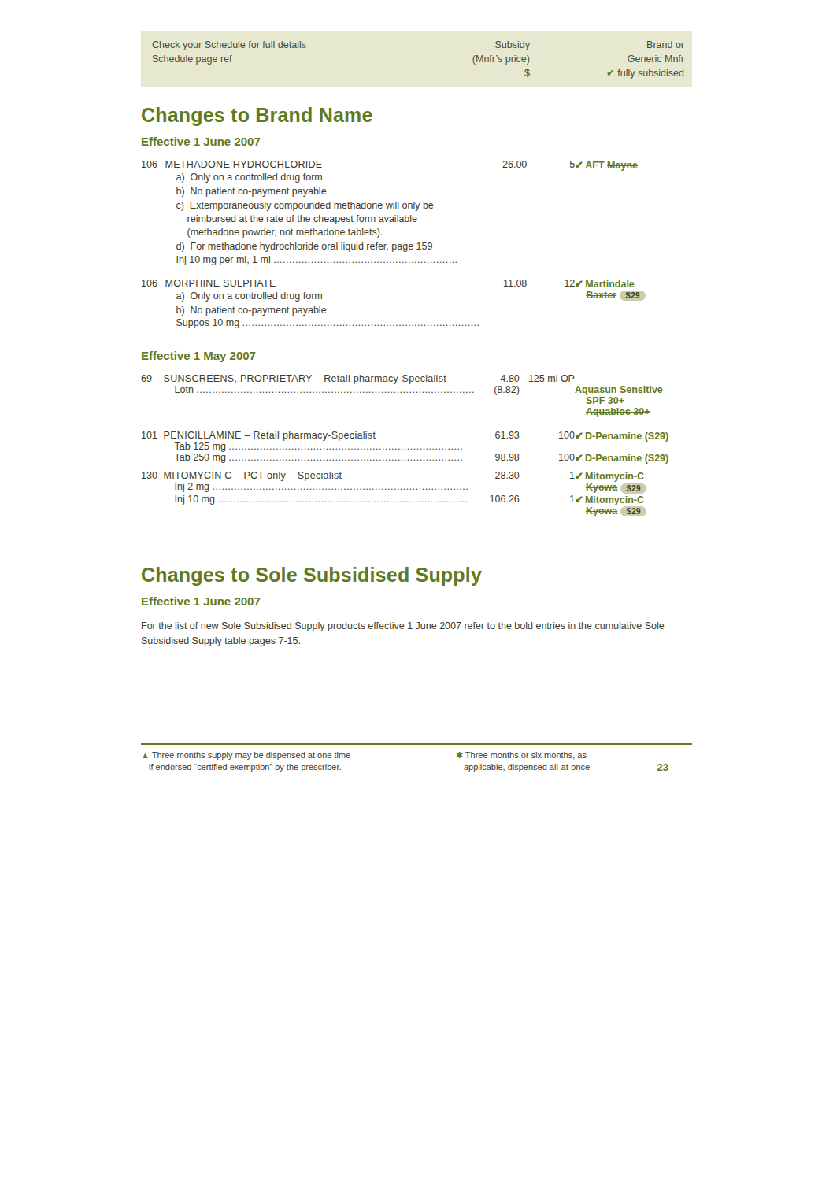Check your Schedule for full details
Schedule page ref
Subsidy
(Mnfr’s price)
$
Brand or
Generic Mnfr
✔ fully subsidised
Changes to Brand Name
Effective 1 June 2007
| 106 | METHADONE HYDROCHLORIDE a) Only on a controlled drug form b) No patient co-payment payable c) Extemporaneously compounded methadone will only be reimbursed at the rate of the cheapest form available (methadone powder, not methadone tablets). d) For methadone hydrochloride oral liquid refer, page 159 Inj 10 mg per ml, 1 ml ........................................................... | 26.00 | 5 | ✔ AFT Mayne |
| 106 | MORPHINE SULPHATE a) Only on a controlled drug form b) No patient co-payment payable Suppos 10 mg ............................................................................ | 11.08 | 12 | ✔ Martindale Baxter S29 |
Effective 1 May 2007
| 69 | SUNSCREENS, PROPRIETARY – Retail pharmacy-Specialist Lotn ......................................................................................... | 4.80 (8.82) | 125 ml OP | Aquasun Sensitive SPF 30+ Aquabloc 30+ |
| 101 | PENICILLAMINE – Retail pharmacy-Specialist Tab 125 mg ........................................................................... | 61.93 | 100 | ✔ D-Penamine (S29) |
| | Tab 250 mg ........................................................................... | 98.98 | 100 | ✔ D-Penamine (S29) |
| 130 | MITOMYCIN C – PCT only – Specialist Inj 2 mg .................................................................................. | 28.30 | 1 | ✔ Mitomycin-C Kyowa S29 |
| | Inj 10 mg ................................................................................ | 106.26 | 1 | ✔ Mitomycin-C Kyowa S29 |
Changes to Sole Subsidised Supply
Effective 1 June 2007
For the list of new Sole Subsidised Supply products effective 1 June 2007 refer to the bold entries in the cumulative Sole Subsidised Supply table pages 7-15.
▲ Three months supply may be dispensed at one time
if endorsed “certified exemption” by the prescriber.
✱ Three months or six months, as
applicable, dispensed all-at-once
23